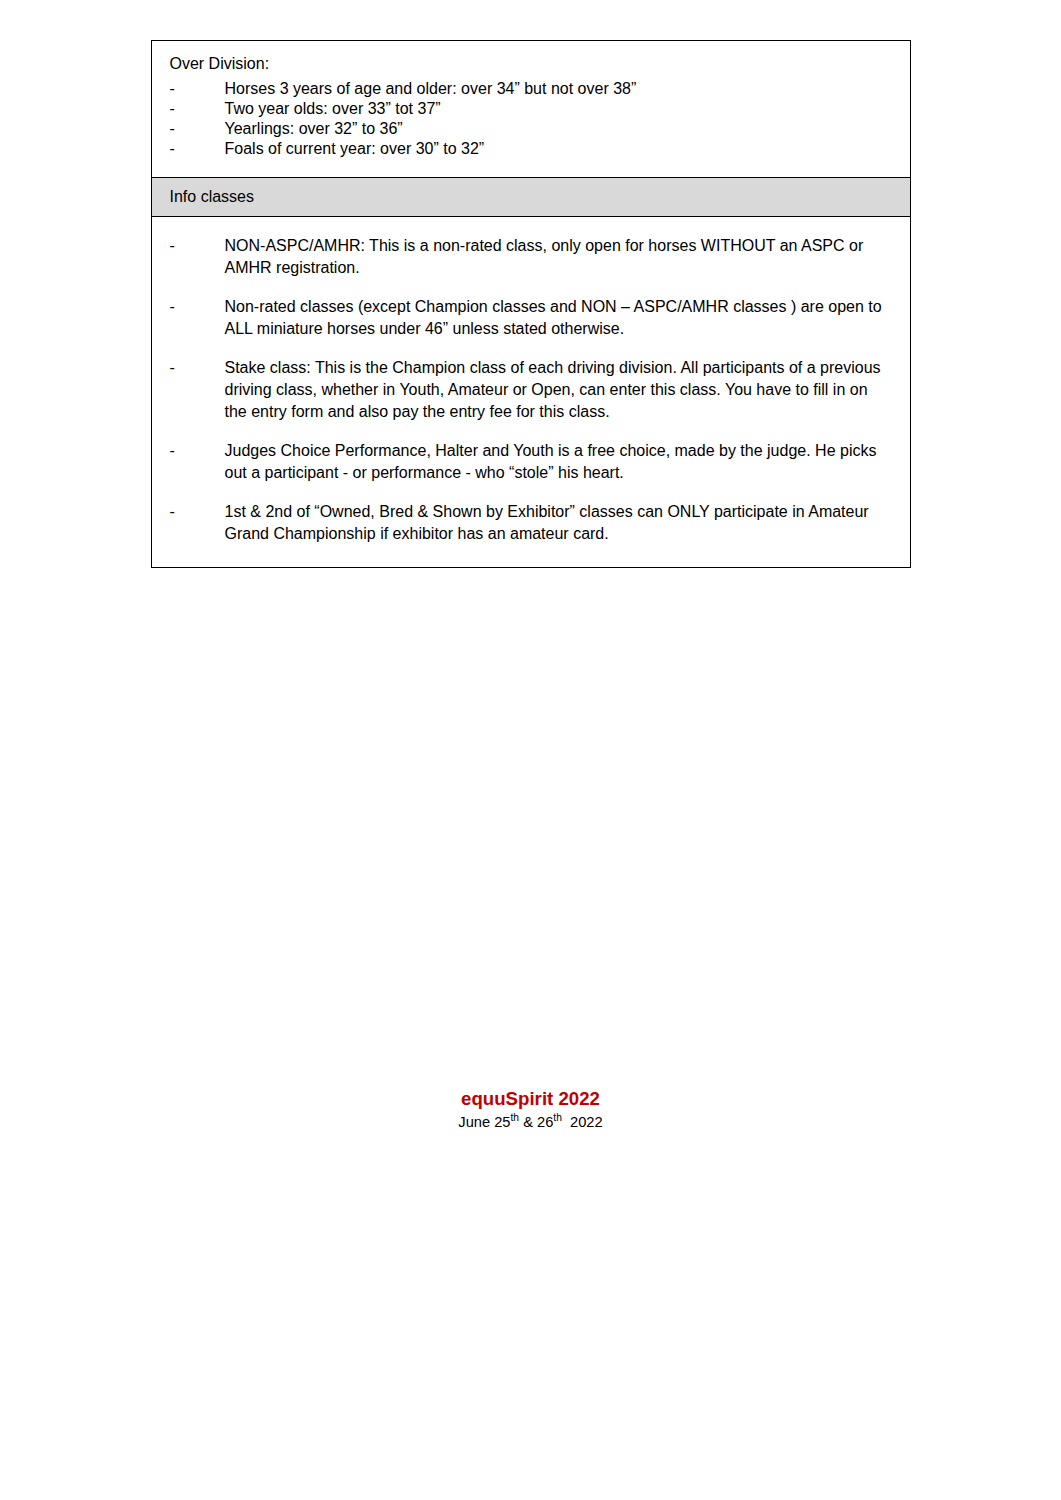Over Division:
| - | Horses 3 years of age and older: over 34” but not over 38” |
| - | Two year olds: over 33” tot 37” |
| - | Yearlings: over 32” to 36” |
| - | Foals of current year: over 30” to 32” |
Info classes
| - | NON-ASPC/AMHR: This is a non-rated class, only open for horses WITHOUT an ASPC or AMHR registration. |
| - | Non-rated classes (except Champion classes and NON – ASPC/AMHR classes ) are open to ALL miniature horses under 46” unless stated otherwise. |
| - | Stake class: This is the Champion class of each driving division. All participants of a previous driving class, whether in Youth, Amateur or Open, can enter this class. You have to fill in on the entry form and also pay the entry fee for this class. |
| - | Judges Choice Performance, Halter and Youth is a free choice, made by the judge. He picks out a participant - or performance - who “stole” his heart. |
| - | 1st & 2nd of “Owned, Bred & Shown by Exhibitor” classes can ONLY participate in Amateur Grand Championship if exhibitor has an amateur card. |
equuSpirit 2022
June 25th & 26th 2022